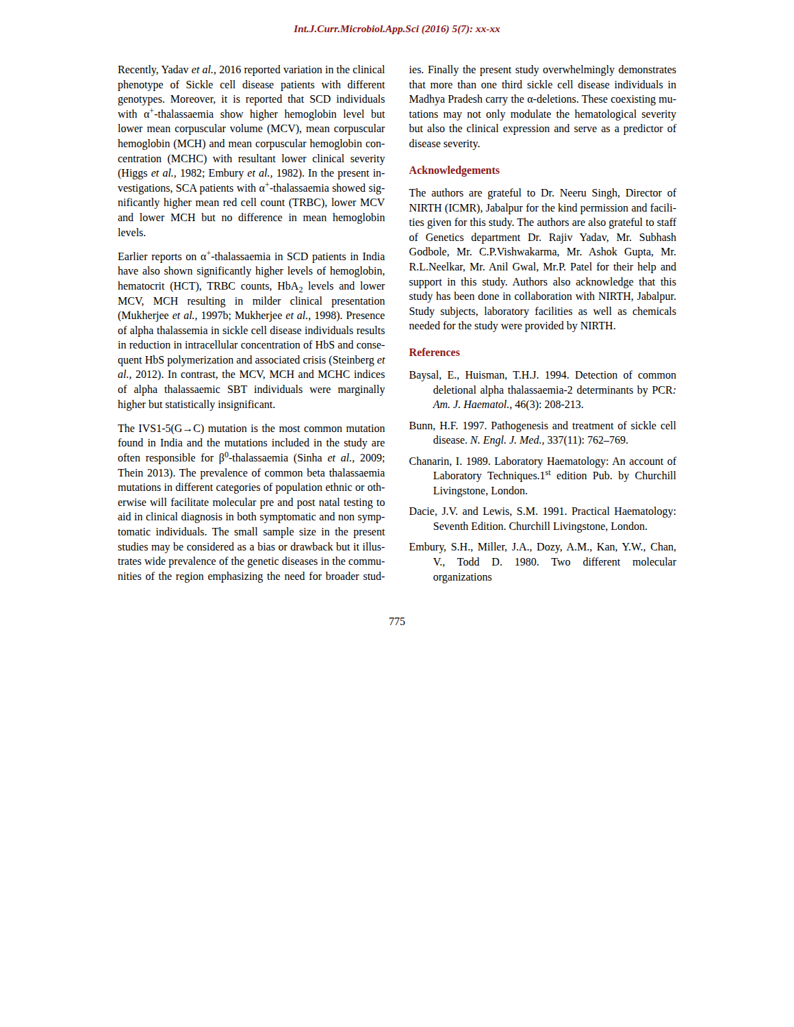Int.J.Curr.Microbiol.App.Sci (2016) 5(7): xx-xx
Recently, Yadav et al., 2016 reported variation in the clinical phenotype of Sickle cell disease patients with different genotypes. Moreover, it is reported that SCD individuals with α+-thalassaemia show higher hemoglobin level but lower mean corpuscular volume (MCV), mean corpuscular hemoglobin (MCH) and mean corpuscular hemoglobin concentration (MCHC) with resultant lower clinical severity (Higgs et al., 1982; Embury et al., 1982). In the present investigations, SCA patients with α+-thalassaemia showed significantly higher mean red cell count (TRBC), lower MCV and lower MCH but no difference in mean hemoglobin levels.
Earlier reports on α+-thalassaemia in SCD patients in India have also shown significantly higher levels of hemoglobin, hematocrit (HCT), TRBC counts, HbA2 levels and lower MCV, MCH resulting in milder clinical presentation (Mukherjee et al., 1997b; Mukherjee et al., 1998). Presence of alpha thalassemia in sickle cell disease individuals results in reduction in intracellular concentration of HbS and consequent HbS polymerization and associated crisis (Steinberg et al., 2012). In contrast, the MCV, MCH and MCHC indices of alpha thalassaemic SBT individuals were marginally higher but statistically insignificant.
The IVS1-5(G→C) mutation is the most common mutation found in India and the mutations included in the study are often responsible for β0-thalassaemia (Sinha et al., 2009; Thein 2013). The prevalence of common beta thalassaemia mutations in different categories of population ethnic or otherwise will facilitate molecular pre and post natal testing to aid in clinical diagnosis in both symptomatic and non symptomatic individuals. The small sample size in the present studies may be considered as a bias or drawback but it illustrates wide prevalence of the genetic diseases in the communities of the region emphasizing the need for broader studies. Finally the present study overwhelmingly demonstrates that more than one third sickle cell disease individuals in Madhya Pradesh carry the α-deletions. These coexisting mutations may not only modulate the hematological severity but also the clinical expression and serve as a predictor of disease severity.
Acknowledgements
The authors are grateful to Dr. Neeru Singh, Director of NIRTH (ICMR), Jabalpur for the kind permission and facilities given for this study. The authors are also grateful to staff of Genetics department Dr. Rajiv Yadav, Mr. Subhash Godbole, Mr. C.P.Vishwakarma, Mr. Ashok Gupta, Mr. R.L.Neelkar, Mr. Anil Gwal, Mr.P. Patel for their help and support in this study. Authors also acknowledge that this study has been done in collaboration with NIRTH, Jabalpur. Study subjects, laboratory facilities as well as chemicals needed for the study were provided by NIRTH.
References
Baysal, E., Huisman, T.H.J. 1994. Detection of common deletional alpha thalassaemia-2 determinants by PCR: Am. J. Haematol., 46(3): 208-213.
Bunn, H.F. 1997. Pathogenesis and treatment of sickle cell disease. N. Engl. J. Med., 337(11): 762–769.
Chanarin, I. 1989. Laboratory Haematology: An account of Laboratory Techniques.1st edition Pub. by Churchill Livingstone, London.
Dacie, J.V. and Lewis, S.M. 1991. Practical Haematology: Seventh Edition. Churchill Livingstone, London.
Embury, S.H., Miller, J.A., Dozy, A.M., Kan, Y.W., Chan, V., Todd D. 1980. Two different molecular organizations
775